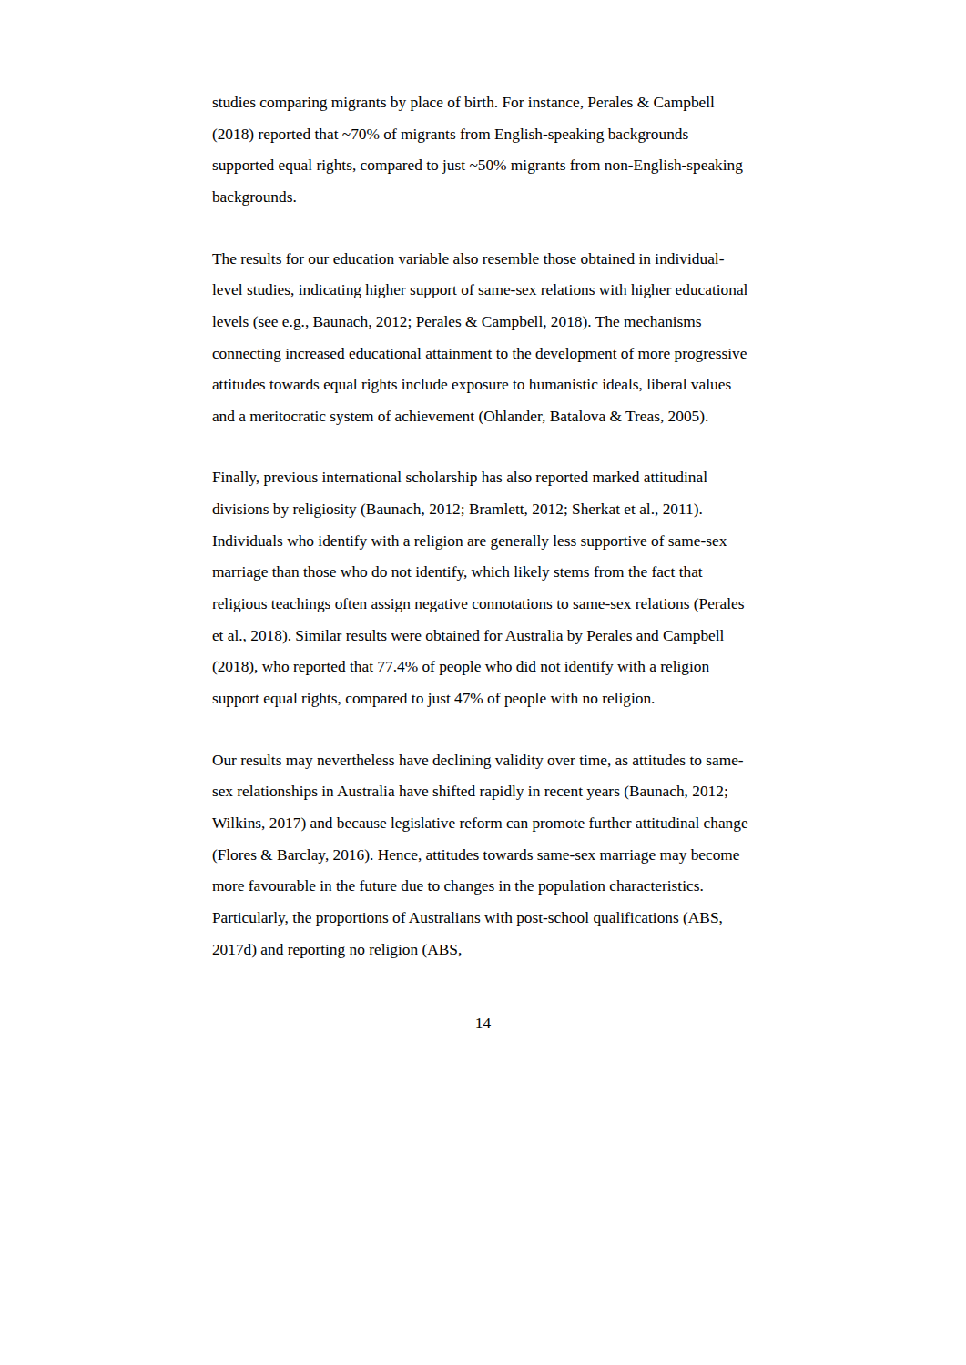studies comparing migrants by place of birth. For instance, Perales & Campbell (2018) reported that ~70% of migrants from English-speaking backgrounds supported equal rights, compared to just ~50% migrants from non-English-speaking backgrounds.
The results for our education variable also resemble those obtained in individual-level studies, indicating higher support of same-sex relations with higher educational levels (see e.g., Baunach, 2012; Perales & Campbell, 2018). The mechanisms connecting increased educational attainment to the development of more progressive attitudes towards equal rights include exposure to humanistic ideals, liberal values and a meritocratic system of achievement (Ohlander, Batalova & Treas, 2005).
Finally, previous international scholarship has also reported marked attitudinal divisions by religiosity (Baunach, 2012; Bramlett, 2012; Sherkat et al., 2011). Individuals who identify with a religion are generally less supportive of same-sex marriage than those who do not identify, which likely stems from the fact that religious teachings often assign negative connotations to same-sex relations (Perales et al., 2018). Similar results were obtained for Australia by Perales and Campbell (2018), who reported that 77.4% of people who did not identify with a religion support equal rights, compared to just 47% of people with no religion.
Our results may nevertheless have declining validity over time, as attitudes to same-sex relationships in Australia have shifted rapidly in recent years (Baunach, 2012; Wilkins, 2017) and because legislative reform can promote further attitudinal change (Flores & Barclay, 2016). Hence, attitudes towards same-sex marriage may become more favourable in the future due to changes in the population characteristics. Particularly, the proportions of Australians with post-school qualifications (ABS, 2017d) and reporting no religion (ABS,
14